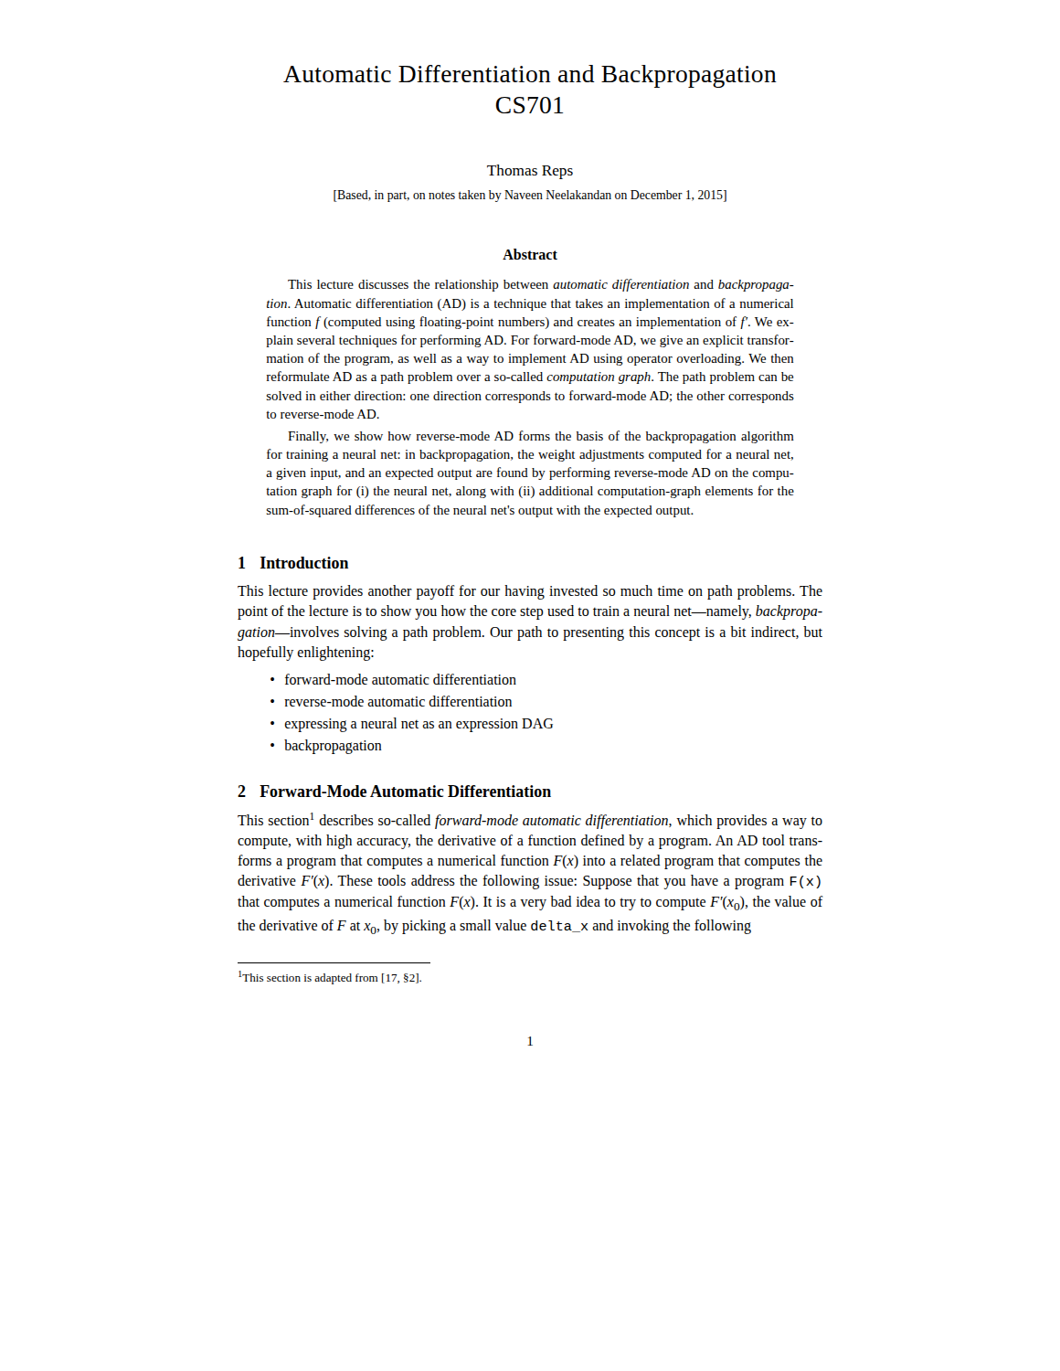Automatic Differentiation and Backpropagation
CS701
Thomas Reps
[Based, in part, on notes taken by Naveen Neelakandan on December 1, 2015]
Abstract
This lecture discusses the relationship between automatic differentiation and backpropagation. Automatic differentiation (AD) is a technique that takes an implementation of a numerical function f (computed using floating-point numbers) and creates an implementation of f′. We explain several techniques for performing AD. For forward-mode AD, we give an explicit transformation of the program, as well as a way to implement AD using operator overloading. We then reformulate AD as a path problem over a so-called computation graph. The path problem can be solved in either direction: one direction corresponds to forward-mode AD; the other corresponds to reverse-mode AD.
Finally, we show how reverse-mode AD forms the basis of the backpropagation algorithm for training a neural net: in backpropagation, the weight adjustments computed for a neural net, a given input, and an expected output are found by performing reverse-mode AD on the computation graph for (i) the neural net, along with (ii) additional computation-graph elements for the sum-of-squared differences of the neural net's output with the expected output.
1 Introduction
This lecture provides another payoff for our having invested so much time on path problems. The point of the lecture is to show you how the core step used to train a neural net—namely, backpropagation—involves solving a path problem. Our path to presenting this concept is a bit indirect, but hopefully enlightening:
forward-mode automatic differentiation
reverse-mode automatic differentiation
expressing a neural net as an expression DAG
backpropagation
2 Forward-Mode Automatic Differentiation
This section1 describes so-called forward-mode automatic differentiation, which provides a way to compute, with high accuracy, the derivative of a function defined by a program. An AD tool transforms a program that computes a numerical function F(x) into a related program that computes the derivative F′(x). These tools address the following issue: Suppose that you have a program F(x) that computes a numerical function F(x). It is a very bad idea to try to compute F′(x0), the value of the derivative of F at x0, by picking a small value delta_x and invoking the following
1This section is adapted from [17, §2].
1